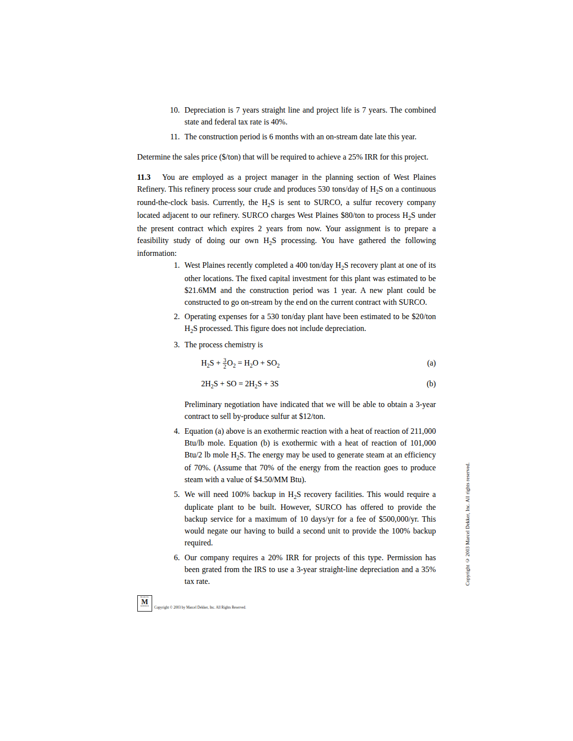10. Depreciation is 7 years straight line and project life is 7 years. The combined state and federal tax rate is 40%.
11. The construction period is 6 months with an on-stream date late this year.
Determine the sales price ($/ton) that will be required to achieve a 25% IRR for this project.
11.3 You are employed as a project manager in the planning section of West Plaines Refinery. This refinery process sour crude and produces 530 tons/day of H2S on a continuous round-the-clock basis. Currently, the H2S is sent to SURCO, a sulfur recovery company located adjacent to our refinery. SURCO charges West Plaines $80/ton to process H2S under the present contract which expires 2 years from now. Your assignment is to prepare a feasibility study of doing our own H2S processing. You have gathered the following information:
1. West Plaines recently completed a 400 ton/day H2S recovery plant at one of its other locations. The fixed capital investment for this plant was estimated to be $21.6MM and the construction period was 1 year. A new plant could be constructed to go on-stream by the end on the current contract with SURCO.
2. Operating expenses for a 530 ton/day plant have been estimated to be $20/ton H2S processed. This figure does not include depreciation.
3. The process chemistry is
H2S + 32 O2 = H2O + SO2(a) 2H2S + SO = 2H2S + 3S(b)
Preliminary negotiation have indicated that we will be able to obtain a 3-year contract to sell by-produce sulfur at $12/ton.
4. Equation (a) above is an exothermic reaction with a heat of reaction of 211,000 Btu/lb mole. Equation (b) is exothermic with a heat of reaction of 101,000 Btu/2 lb mole H2S. The energy may be used to generate steam at an efficiency of 70%. (Assume that 70% of the energy from the reaction goes to produce steam with a value of $4.50/MM Btu).
5. We will need 100% backup in H2S recovery facilities. This would require a duplicate plant to be built. However, SURCO has offered to provide the backup service for a maximum of 10 days/yr for a fee of $500,000/yr. This would negate our having to build a second unit to provide the 100% backup required.
6. Our company requires a 20% IRR for projects of this type. Permission has been grated from the IRS to use a 3-year straight-line depreciation and a 35% tax rate.
MARCEL M DEKKER Copyright © 2003 by Marcel Dekker, Inc. All Rights Reserved.
Copyright © 2003 Marcel Dekker, Inc. All rights reserved.